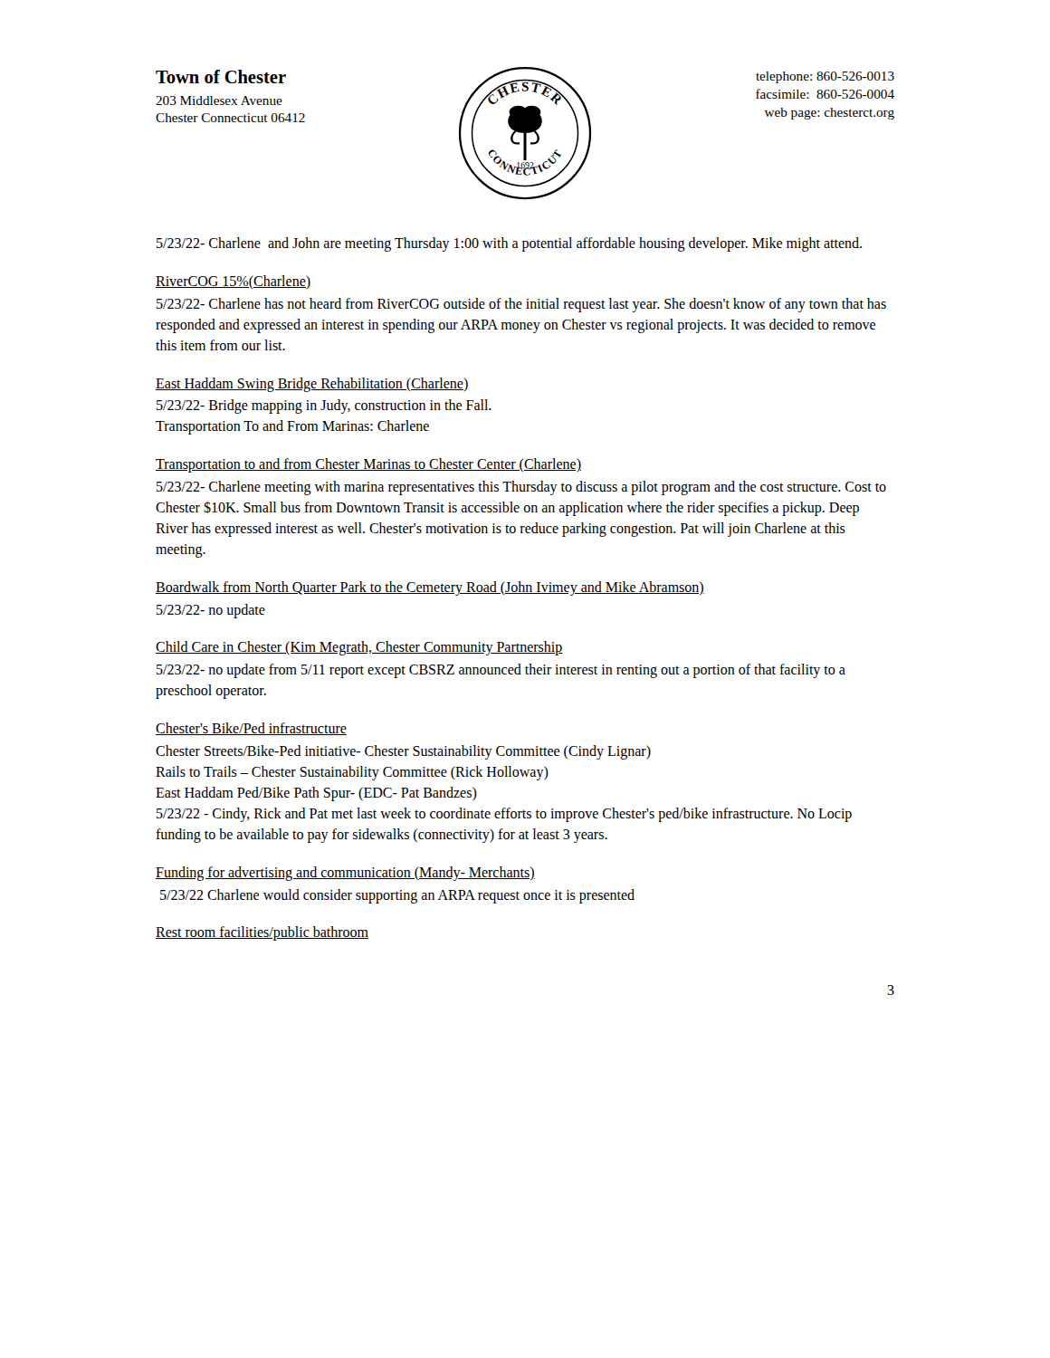Town of Chester 203 Middlesex Avenue
Chester Connecticut 06412
telephone: 860-526-0013
facsimile: 860-526-0004
web page: chesterct.org
5/23/22- Charlene and John are meeting Thursday 1:00 with a potential affordable housing developer. Mike might attend.
RiverCOG 15%(Charlene)
5/23/22- Charlene has not heard from RiverCOG outside of the initial request last year. She doesn't know of any town that has responded and expressed an interest in spending our ARPA money on Chester vs regional projects. It was decided to remove this item from our list.
East Haddam Swing Bridge Rehabilitation (Charlene)
5/23/22- Bridge mapping in Judy, construction in the Fall.
Transportation To and From Marinas: Charlene
Transportation to and from Chester Marinas to Chester Center (Charlene)
5/23/22- Charlene meeting with marina representatives this Thursday to discuss a pilot program and the cost structure. Cost to Chester $10K. Small bus from Downtown Transit is accessible on an application where the rider specifies a pickup. Deep River has expressed interest as well. Chester's motivation is to reduce parking congestion. Pat will join Charlene at this meeting.
Boardwalk from North Quarter Park to the Cemetery Road (John Ivimey and Mike Abramson)
5/23/22- no update
Child Care in Chester (Kim Megrath, Chester Community Partnership
5/23/22- no update from 5/11 report except CBSRZ announced their interest in renting out a portion of that facility to a preschool operator.
Chester's Bike/Ped infrastructure
Chester Streets/Bike-Ped initiative- Chester Sustainability Committee (Cindy Lignar)
Rails to Trails – Chester Sustainability Committee (Rick Holloway)
East Haddam Ped/Bike Path Spur- (EDC- Pat Bandzes)
5/23/22 - Cindy, Rick and Pat met last week to coordinate efforts to improve Chester's ped/bike infrastructure. No Locip funding to be available to pay for sidewalks (connectivity) for at least 3 years.
Funding for advertising and communication (Mandy- Merchants)
5/23/22 Charlene would consider supporting an ARPA request once it is presented
Rest room facilities/public bathroom
3